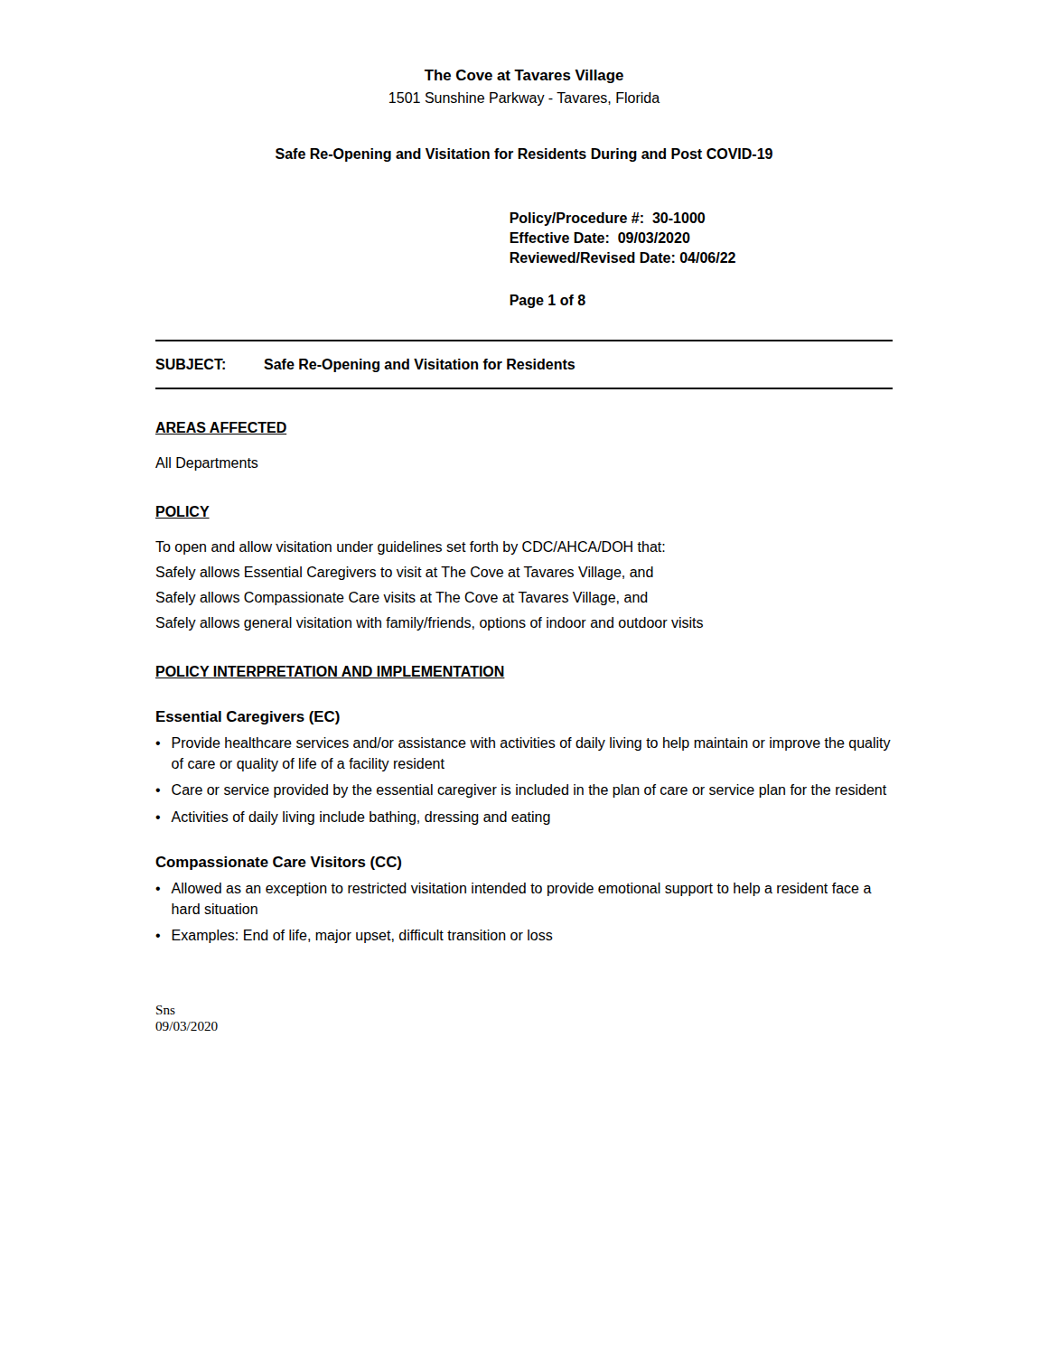The Cove at Tavares Village
1501 Sunshine Parkway - Tavares, Florida
Safe Re-Opening and Visitation for Residents During and Post COVID-19
Policy/Procedure #: 30-1000
Effective Date: 09/03/2020
Reviewed/Revised Date: 04/06/22
Page 1 of 8
SUBJECT: Safe Re-Opening and Visitation for Residents
AREAS AFFECTED
All Departments
POLICY
To open and allow visitation under guidelines set forth by CDC/AHCA/DOH that:
Safely allows Essential Caregivers to visit at The Cove at Tavares Village, and
Safely allows Compassionate Care visits at The Cove at Tavares Village, and
Safely allows general visitation with family/friends, options of indoor and outdoor visits
POLICY INTERPRETATION AND IMPLEMENTATION
Essential Caregivers (EC)
Provide healthcare services and/or assistance with activities of daily living to help maintain or improve the quality of care or quality of life of a facility resident
Care or service provided by the essential caregiver is included in the plan of care or service plan for the resident
Activities of daily living include bathing, dressing and eating
Compassionate Care Visitors (CC)
Allowed as an exception to restricted visitation intended to provide emotional support to help a resident face a hard situation
Examples: End of life, major upset, difficult transition or loss
Sns
09/03/2020